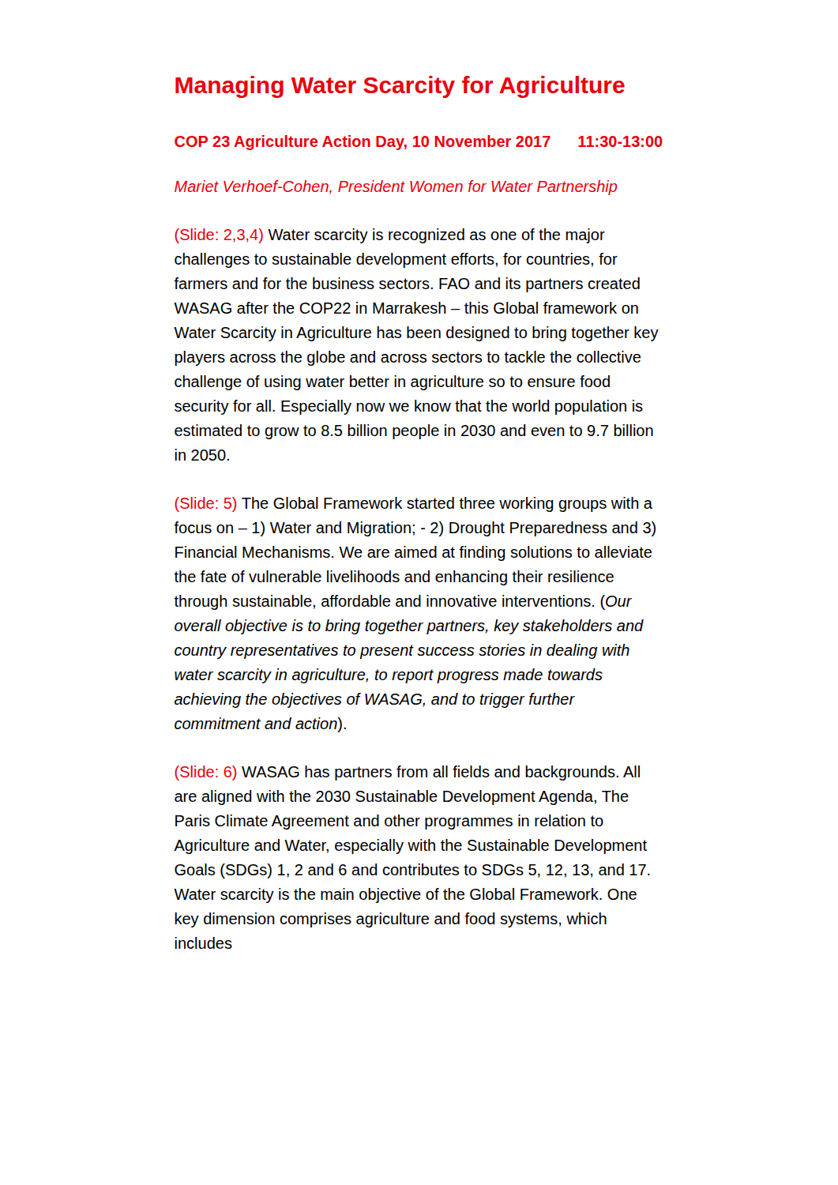Managing Water Scarcity for Agriculture
COP 23 Agriculture Action Day, 10 November 201711:30-13:00
Mariet Verhoef-Cohen, President Women for Water Partnership
(Slide: 2,3,4) Water scarcity is recognized as one of the major challenges to sustainable development efforts, for countries, for farmers and for the business sectors. FAO and its partners created WASAG after the COP22 in Marrakesh – this Global framework on Water Scarcity in Agriculture has been designed to bring together key players across the globe and across sectors to tackle the collective challenge of using water better in agriculture so to ensure food security for all. Especially now we know that the world population is estimated to grow to 8.5 billion people in 2030 and even to 9.7 billion in 2050.
(Slide: 5) The Global Framework started three working groups with a focus on – 1) Water and Migration; - 2) Drought Preparedness and 3) Financial Mechanisms. We are aimed at finding solutions to alleviate the fate of vulnerable livelihoods and enhancing their resilience through sustainable, affordable and innovative interventions. (Our overall objective is to bring together partners, key stakeholders and country representatives to present success stories in dealing with water scarcity in agriculture, to report progress made towards achieving the objectives of WASAG, and to trigger further commitment and action).
(Slide: 6) WASAG has partners from all fields and backgrounds. All are aligned with the 2030 Sustainable Development Agenda, The Paris Climate Agreement and other programmes in relation to Agriculture and Water, especially with the Sustainable Development Goals (SDGs) 1, 2 and 6 and contributes to SDGs 5, 12, 13, and 17. Water scarcity is the main objective of the Global Framework. One key dimension comprises agriculture and food systems, which includes